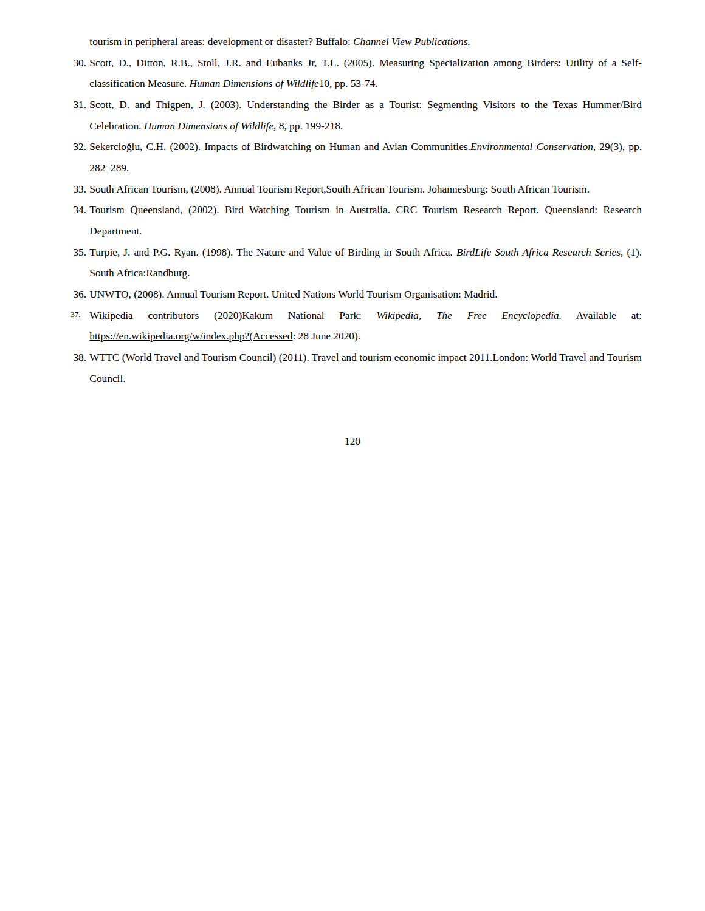tourism in peripheral areas: development or disaster? Buffalo: Channel View Publications.
30. Scott, D., Ditton, R.B., Stoll, J.R. and Eubanks Jr, T.L. (2005). Measuring Specialization among Birders: Utility of a Self-classification Measure. Human Dimensions of Wildlife10, pp. 53-74.
31. Scott, D. and Thigpen, J. (2003). Understanding the Birder as a Tourist: Segmenting Visitors to the Texas Hummer/Bird Celebration. Human Dimensions of Wildlife, 8, pp. 199-218.
32. Sekercioğlu, C.H. (2002). Impacts of Birdwatching on Human and Avian Communities.Environmental Conservation, 29(3), pp. 282–289.
33. South African Tourism, (2008). Annual Tourism Report,South African Tourism. Johannesburg: South African Tourism.
34. Tourism Queensland, (2002). Bird Watching Tourism in Australia. CRC Tourism Research Report. Queensland: Research Department.
35. Turpie, J. and P.G. Ryan. (1998). The Nature and Value of Birding in South Africa. BirdLife South Africa Research Series, (1). South Africa:Randburg.
36. UNWTO, (2008). Annual Tourism Report. United Nations World Tourism Organisation: Madrid.
37. Wikipedia contributors (2020)Kakum National Park: Wikipedia, The Free Encyclopedia. Available at: https://en.wikipedia.org/w/index.php?(Accessed: 28 June 2020).
38. WTTC (World Travel and Tourism Council) (2011). Travel and tourism economic impact 2011.London: World Travel and Tourism Council.
120